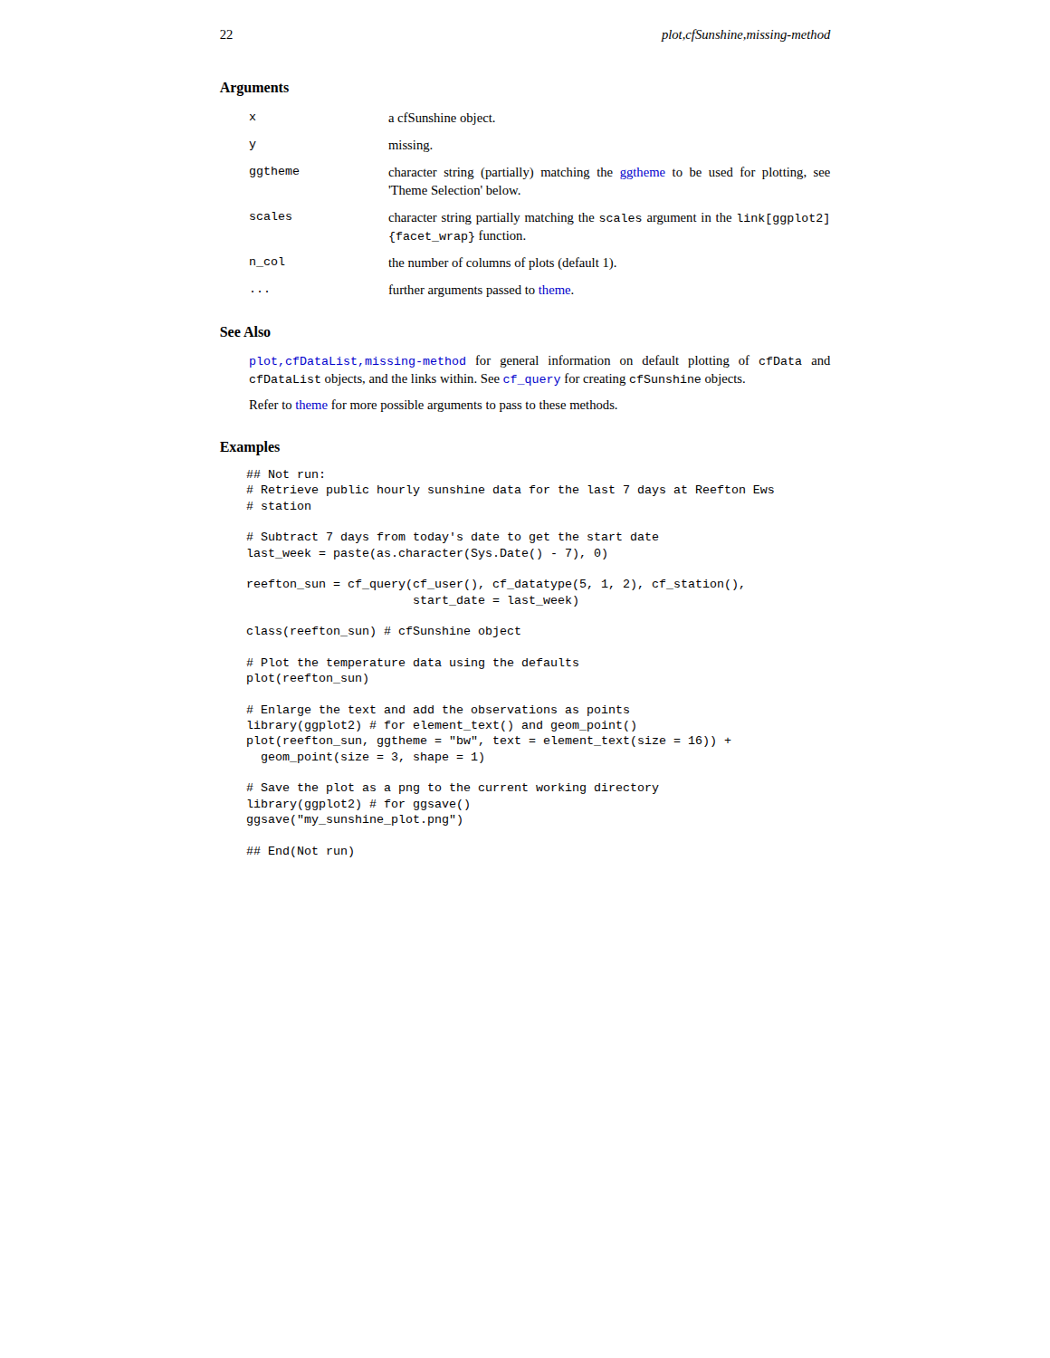22 plot,cfSunshine,missing-method
Arguments
x
a cfSunshine object.
y
missing.
ggtheme
character string (partially) matching the ggtheme to be used for plotting, see 'Theme Selection' below.
scales
character string partially matching the scales argument in the link[ggplot2]{facet_wrap} function.
n_col
the number of columns of plots (default 1).
...
further arguments passed to theme.
See Also
plot,cfDataList,missing-method for general information on default plotting of cfData and cfDataList objects, and the links within. See cf_query for creating cfSunshine objects.
Refer to theme for more possible arguments to pass to these methods.
Examples
## Not run: 
# Retrieve public hourly sunshine data for the last 7 days at Reefton Ews
# station

# Subtract 7 days from today's date to get the start date
last_week = paste(as.character(Sys.Date() - 7), 0)

reefton_sun = cf_query(cf_user(), cf_datatype(5, 1, 2), cf_station(),
                       start_date = last_week)

class(reefton_sun) # cfSunshine object

# Plot the temperature data using the defaults
plot(reefton_sun)

# Enlarge the text and add the observations as points
library(ggplot2) # for element_text() and geom_point()
plot(reefton_sun, ggtheme = "bw", text = element_text(size = 16)) +
  geom_point(size = 3, shape = 1)

# Save the plot as a png to the current working directory
library(ggplot2) # for ggsave()
ggsave("my_sunshine_plot.png")

## End(Not run)